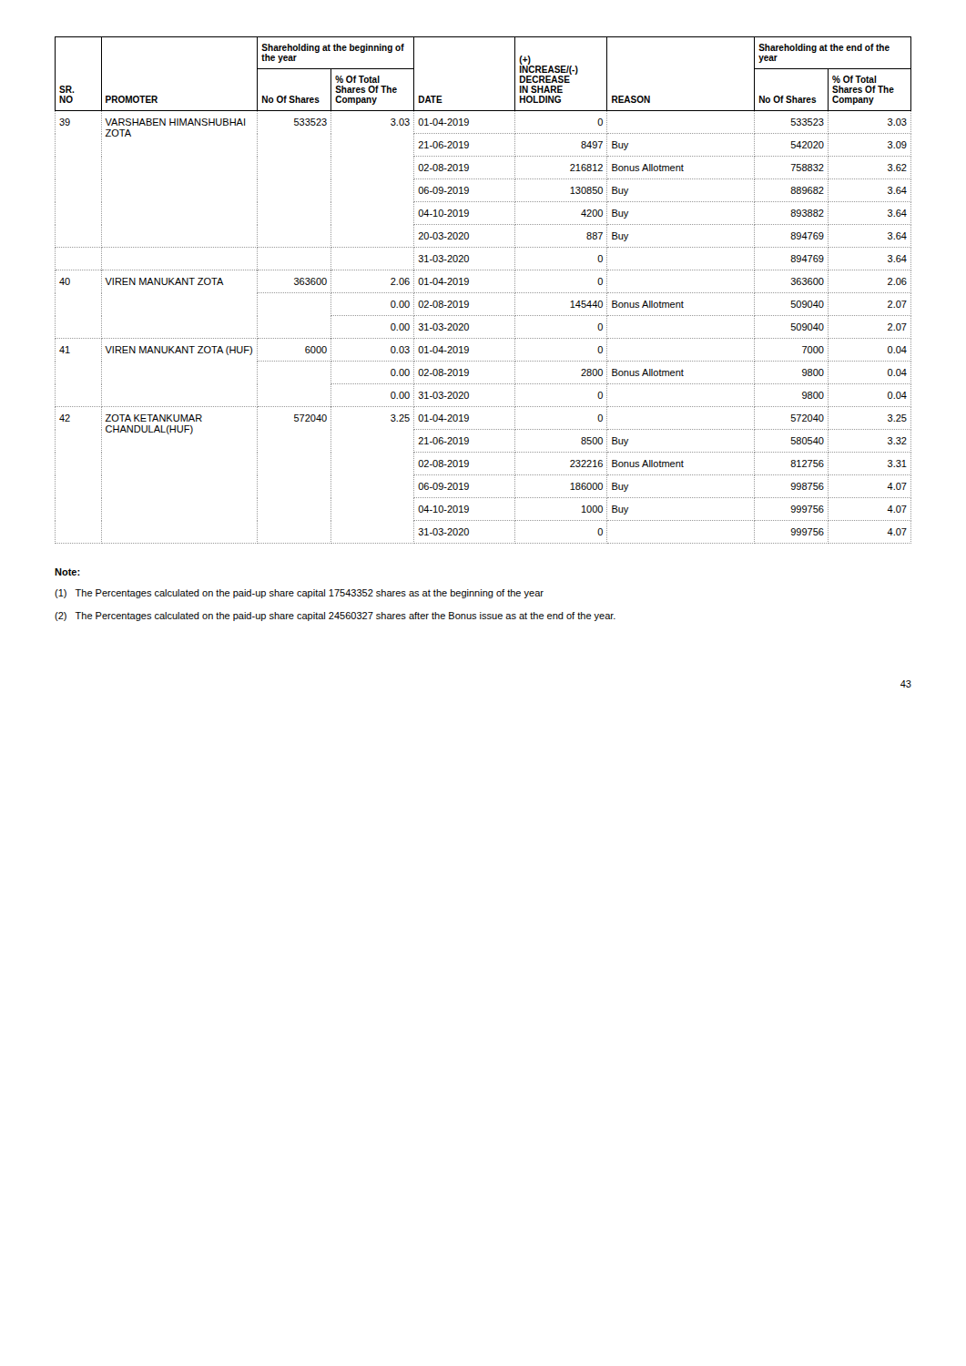| SR. NO | PROMOTER | Shareholding at the beginning of the year | DATE | (+) INCREASE/(-) DECREASE IN SHARE HOLDING | REASON | Shareholding at the end of the year |
| --- | --- | --- | --- | --- | --- | --- |
| No Of Shares | % Of Total Shares Of The Company | No Of Shares | % Of Total Shares Of The Company |
| 39 | VARSHABEN HIMANSHUBHAI ZOTA | 533523 | 3.03 | 01-04-2019 | 0 | | 533523 | 3.03 |
| 21-06-2019 | 8497 | Buy | 542020 | 3.09 |
| 02-08-2019 | 216812 | Bonus Allotment | 758832 | 3.62 |
| 06-09-2019 | 130850 | Buy | 889682 | 3.64 |
| 04-10-2019 | 4200 | Buy | 893882 | 3.64 |
| 20-03-2020 | 887 | Buy | 894769 | 3.64 |
| | | | | 31-03-2020 | 0 | | 894769 | 3.64 |
| 40 | VIREN MANUKANT ZOTA | 363600 | 2.06 | 01-04-2019 | 0 | | 363600 | 2.06 |
| | 0.00 | 02-08-2019 | 145440 | Bonus Allotment | 509040 | 2.07 |
| | 0.00 | 31-03-2020 | 0 | | 509040 | 2.07 |
| 41 | VIREN MANUKANT ZOTA (HUF) | 6000 | 0.03 | 01-04-2019 | 0 | | 7000 | 0.04 |
| | 0.00 | 02-08-2019 | 2800 | Bonus Allotment | 9800 | 0.04 |
| | 0.00 | 31-03-2020 | 0 | | 9800 | 0.04 |
| 42 | ZOTA KETANKUMAR CHANDULAL(HUF) | 572040 | 3.25 | 01-04-2019 | 0 | | 572040 | 3.25 |
| 21-06-2019 | 8500 | Buy | 580540 | 3.32 |
| 02-08-2019 | 232216 | Bonus Allotment | 812756 | 3.31 |
| 06-09-2019 | 186000 | Buy | 998756 | 4.07 |
| 04-10-2019 | 1000 | Buy | 999756 | 4.07 |
| 31-03-2020 | 0 | | 999756 | 4.07 |
Note:
(1) The Percentages calculated on the paid-up share capital 17543352 shares as at the beginning of the year
(2) The Percentages calculated on the paid-up share capital 24560327 shares after the Bonus issue as at the end of the year.
43